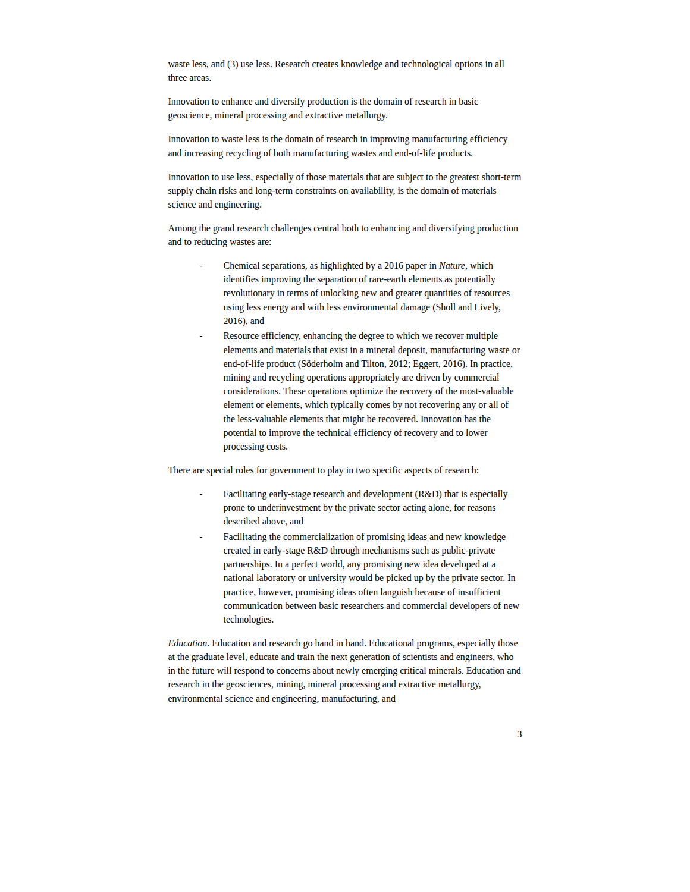waste less, and (3) use less. Research creates knowledge and technological options in all three areas.
Innovation to enhance and diversify production is the domain of research in basic geoscience, mineral processing and extractive metallurgy.
Innovation to waste less is the domain of research in improving manufacturing efficiency and increasing recycling of both manufacturing wastes and end-of-life products.
Innovation to use less, especially of those materials that are subject to the greatest short-term supply chain risks and long-term constraints on availability, is the domain of materials science and engineering.
Among the grand research challenges central both to enhancing and diversifying production and to reducing wastes are:
Chemical separations, as highlighted by a 2016 paper in Nature, which identifies improving the separation of rare-earth elements as potentially revolutionary in terms of unlocking new and greater quantities of resources using less energy and with less environmental damage (Sholl and Lively, 2016), and
Resource efficiency, enhancing the degree to which we recover multiple elements and materials that exist in a mineral deposit, manufacturing waste or end-of-life product (Söderholm and Tilton, 2012; Eggert, 2016). In practice, mining and recycling operations appropriately are driven by commercial considerations. These operations optimize the recovery of the most-valuable element or elements, which typically comes by not recovering any or all of the less-valuable elements that might be recovered. Innovation has the potential to improve the technical efficiency of recovery and to lower processing costs.
There are special roles for government to play in two specific aspects of research:
Facilitating early-stage research and development (R&D) that is especially prone to underinvestment by the private sector acting alone, for reasons described above, and
Facilitating the commercialization of promising ideas and new knowledge created in early-stage R&D through mechanisms such as public-private partnerships. In a perfect world, any promising new idea developed at a national laboratory or university would be picked up by the private sector. In practice, however, promising ideas often languish because of insufficient communication between basic researchers and commercial developers of new technologies.
Education. Education and research go hand in hand. Educational programs, especially those at the graduate level, educate and train the next generation of scientists and engineers, who in the future will respond to concerns about newly emerging critical minerals. Education and research in the geosciences, mining, mineral processing and extractive metallurgy, environmental science and engineering, manufacturing, and
3